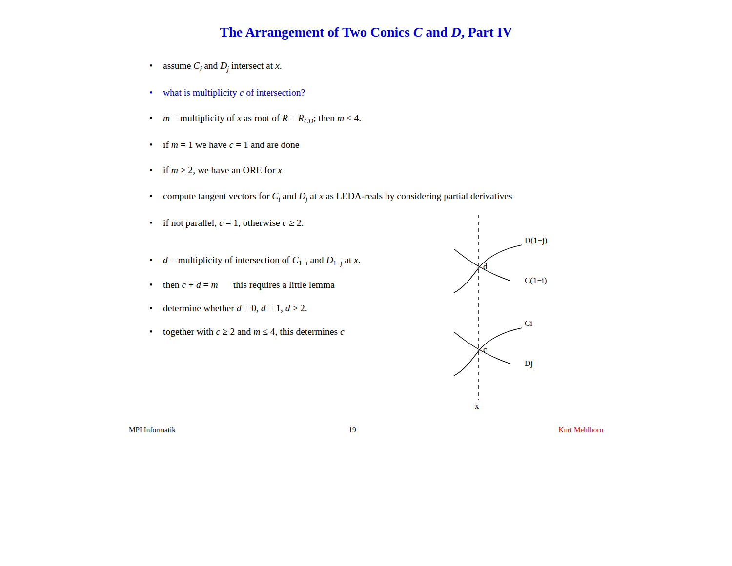The Arrangement of Two Conics C and D, Part IV
assume Ci and Dj intersect at x.
what is multiplicity c of intersection?
m = multiplicity of x as root of R = RCD; then m ≤ 4.
if m = 1 we have c = 1 and are done
if m ≥ 2, we have an ORE for x
compute tangent vectors for Ci and Dj at x as LEDA-reals by considering partial derivatives
if not parallel, c = 1, otherwise c ≥ 2.
d = multiplicity of intersection of C1−i and D1−j at x.
then c + d = m this requires a little lemma
determine whether d = 0, d = 1, d ≥ 2.
together with c ≥ 2 and m ≤ 4, this determines c
d D(1−j) C(1−i) c Ci Dj x
MPI Informatik
19
Kurt Mehlhorn